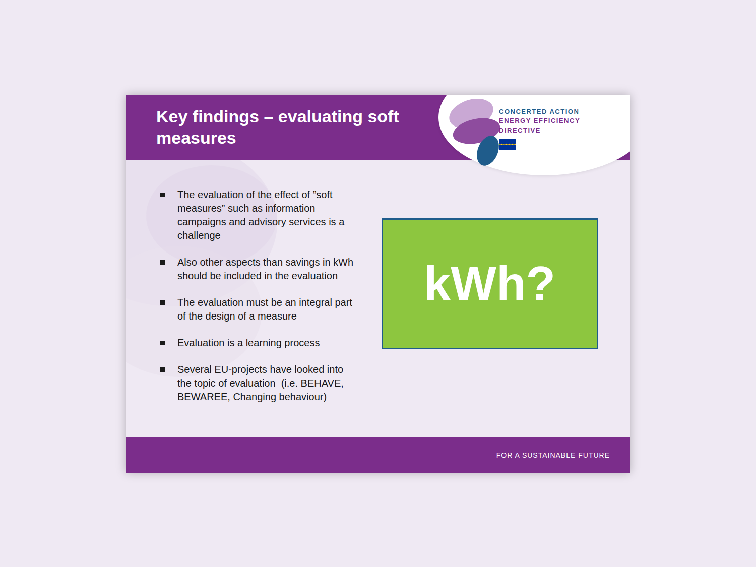Key findings – evaluating soft measures
CONCERTED ACTION
ENERGY EFFICIENCY
DIRECTIVE
The evaluation of the effect of ”soft measures” such as information campaigns and advisory services is a challenge
Also other aspects than savings in kWh should be included in the evaluation
The evaluation must be an integral part of the design of a measure
Evaluation is a learning process
Several EU-projects have looked into the topic of evaluation (i.e. BEHAVE, BEWAREE, Changing behaviour)
kWh?
FOR A SUSTAINABLE FUTURE